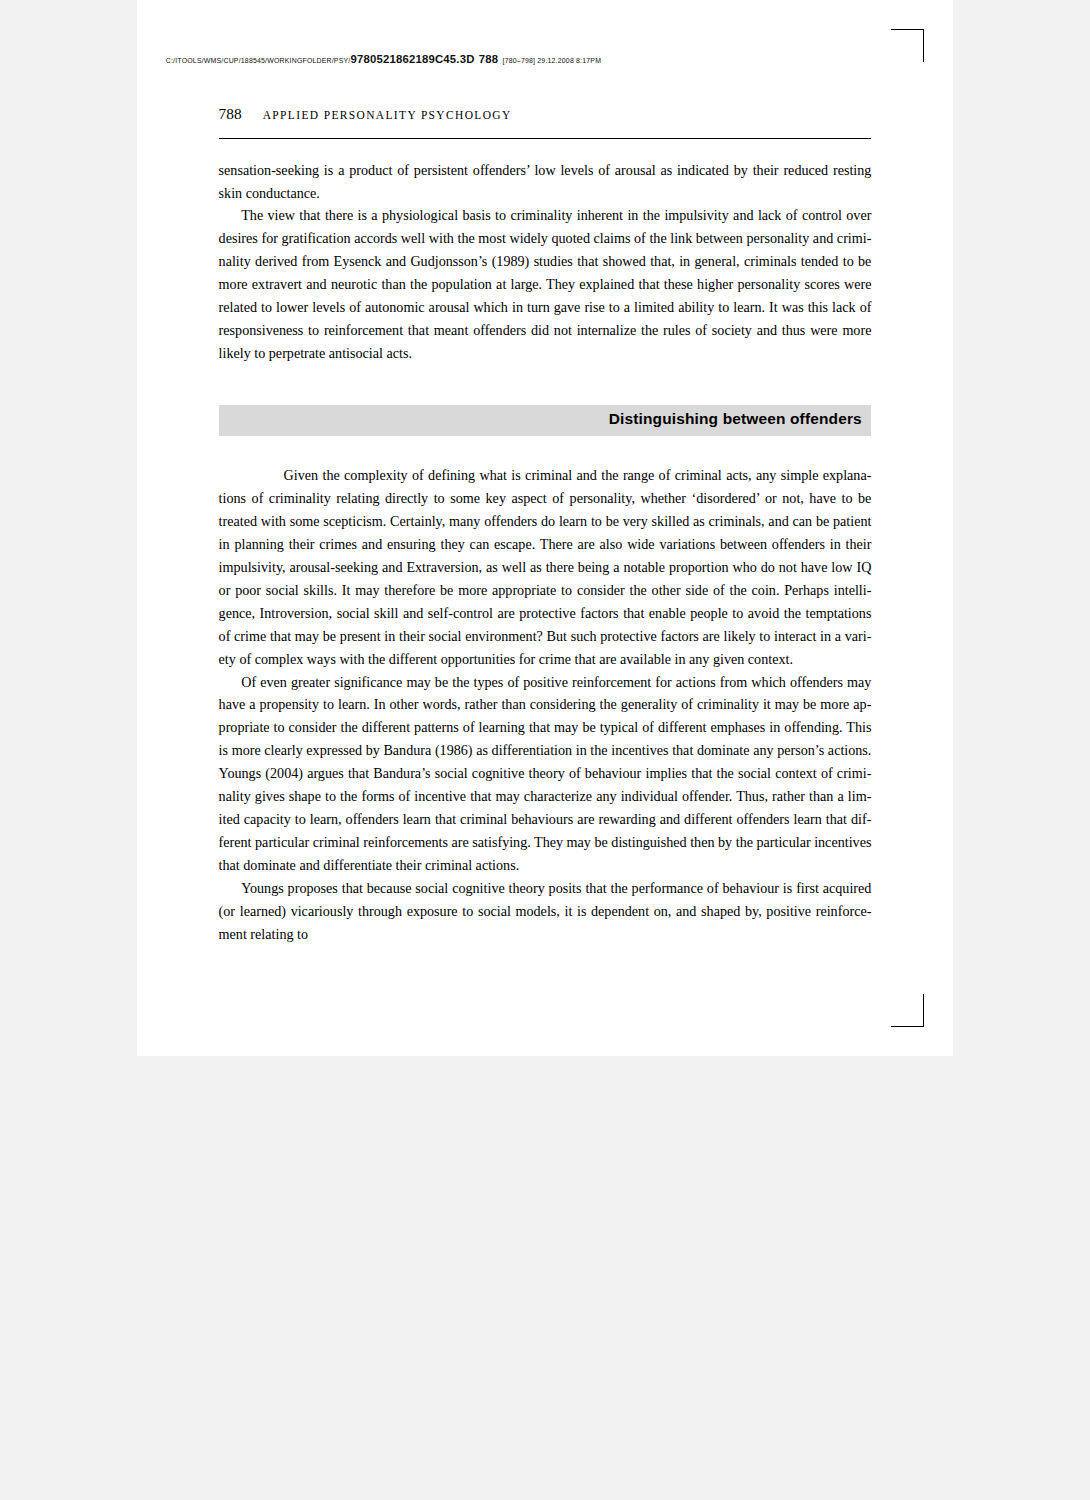C:/ITOOLS/WMS/CUP/188545/WORKINGFOLDER/PSY/9780521862189C45.3D 788 [780–798] 29.12.2008 8:17PM
788 applied personality psychology
sensation-seeking is a product of persistent offenders’ low levels of arousal as indicated by their reduced resting skin conductance.
The view that there is a physiological basis to criminality inherent in the impulsivity and lack of control over desires for gratification accords well with the most widely quoted claims of the link between personality and criminality derived from Eysenck and Gudjonsson’s (1989) studies that showed that, in general, criminals tended to be more extravert and neurotic than the population at large. They explained that these higher personality scores were related to lower levels of autonomic arousal which in turn gave rise to a limited ability to learn. It was this lack of responsiveness to reinforcement that meant offenders did not internalize the rules of society and thus were more likely to perpetrate antisocial acts.
Distinguishing between offenders
Given the complexity of defining what is criminal and the range of criminal acts, any simple explanations of criminality relating directly to some key aspect of personality, whether ‘disordered’ or not, have to be treated with some scepticism. Certainly, many offenders do learn to be very skilled as criminals, and can be patient in planning their crimes and ensuring they can escape. There are also wide variations between offenders in their impulsivity, arousal-seeking and Extraversion, as well as there being a notable proportion who do not have low IQ or poor social skills. It may therefore be more appropriate to consider the other side of the coin. Perhaps intelligence, Introversion, social skill and self-control are protective factors that enable people to avoid the temptations of crime that may be present in their social environment? But such protective factors are likely to interact in a variety of complex ways with the different opportunities for crime that are available in any given context.
Of even greater significance may be the types of positive reinforcement for actions from which offenders may have a propensity to learn. In other words, rather than considering the generality of criminality it may be more appropriate to consider the different patterns of learning that may be typical of different emphases in offending. This is more clearly expressed by Bandura (1986) as differentiation in the incentives that dominate any person’s actions. Youngs (2004) argues that Bandura’s social cognitive theory of behaviour implies that the social context of criminality gives shape to the forms of incentive that may characterize any individual offender. Thus, rather than a limited capacity to learn, offenders learn that criminal behaviours are rewarding and different offenders learn that different particular criminal reinforcements are satisfying. They may be distinguished then by the particular incentives that dominate and differentiate their criminal actions.
Youngs proposes that because social cognitive theory posits that the performance of behaviour is first acquired (or learned) vicariously through exposure to social models, it is dependent on, and shaped by, positive reinforcement relating to